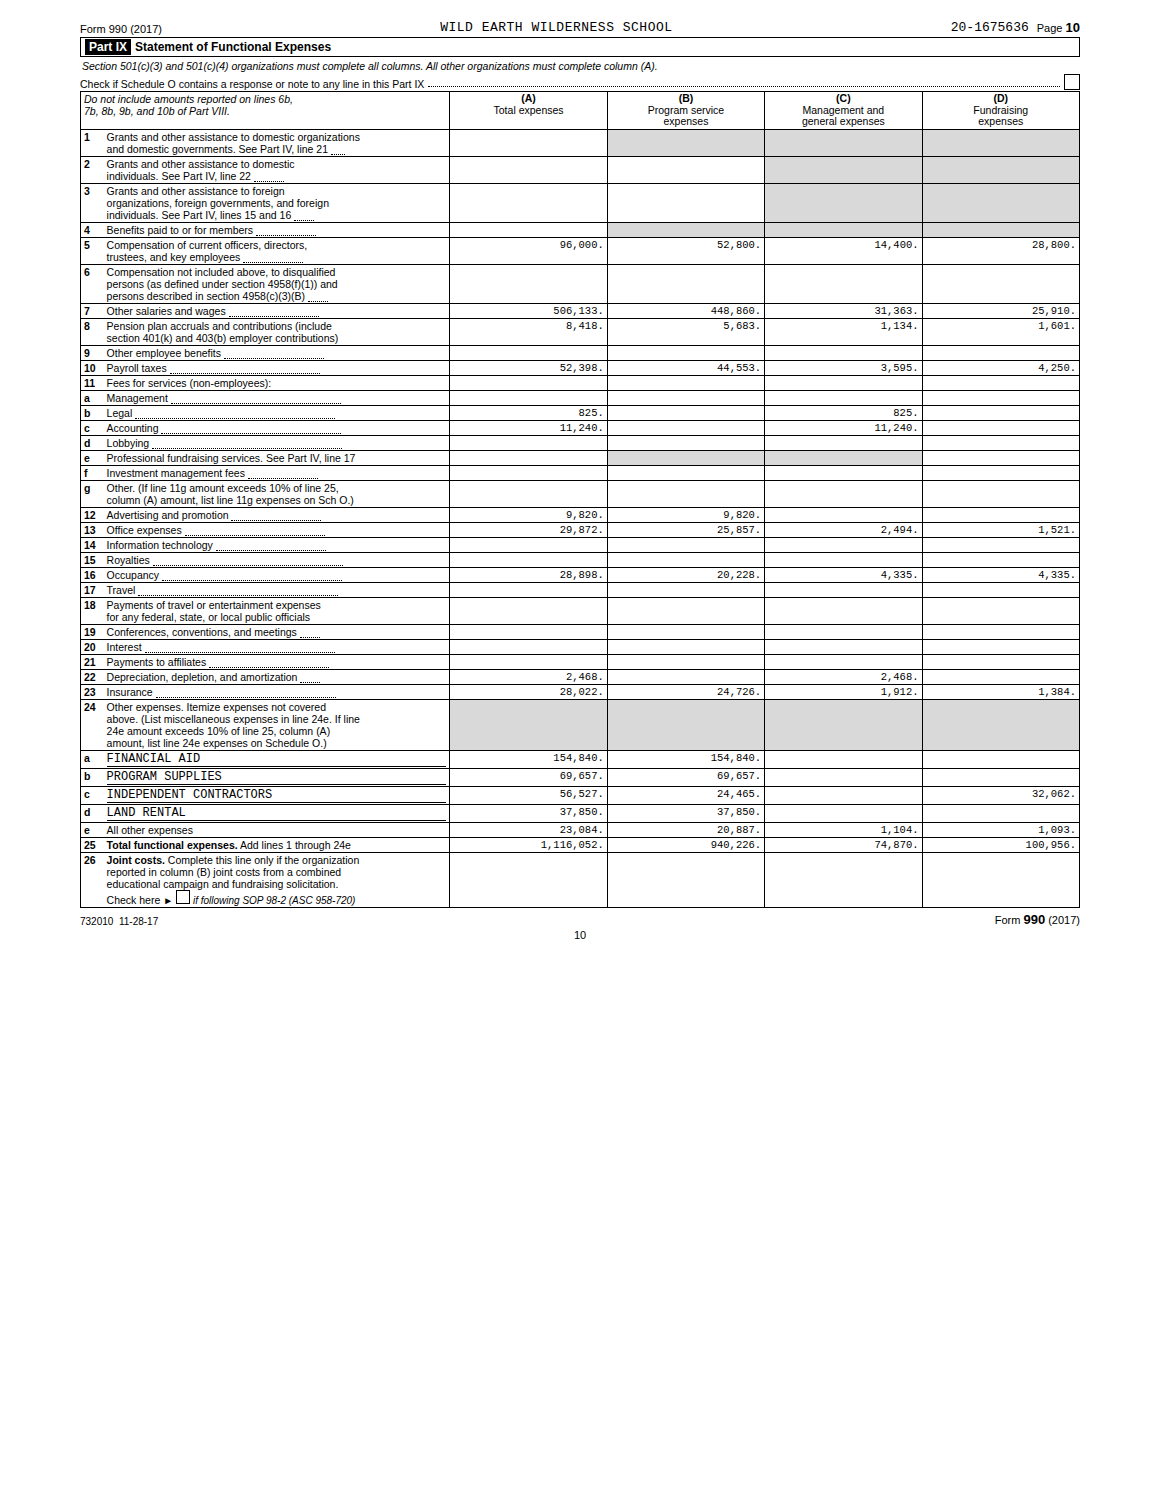Form 990 (2017)
WILD EARTH WILDERNESS SCHOOL
20-1675636
Page 10
Part IXStatement of Functional Expenses
Section 501(c)(3) and 501(c)(4) organizations must complete all columns. All other organizations must complete column (A).
Check if Schedule O contains a response or note to any line in this Part IX
| Do not include amounts reported on lines 6b, 7b, 8b, 9b, and 10b of Part VIII. | (A) Total expenses | (B) Program service expenses | (C) Management and general expenses | (D) Fundraising expenses |
| 1 | Grants and other assistance to domestic organizations and domestic governments. See Part IV, line 21 | | | | |
| 2 | Grants and other assistance to domestic individuals. See Part IV, line 22 | | | | |
| 3 | Grants and other assistance to foreign organizations, foreign governments, and foreign individuals. See Part IV, lines 15 and 16 | | | | |
| 4 | Benefits paid to or for members | | | | |
| 5 | Compensation of current officers, directors, trustees, and key employees | 96,000. | 52,800. | 14,400. | 28,800. |
| 6 | Compensation not included above, to disqualified persons (as defined under section 4958(f)(1)) and persons described in section 4958(c)(3)(B) | | | | |
| 7 | Other salaries and wages | 506,133. | 448,860. | 31,363. | 25,910. |
| 8 | Pension plan accruals and contributions (include section 401(k) and 403(b) employer contributions) | 8,418. | 5,683. | 1,134. | 1,601. |
| 9 | Other employee benefits | | | | |
| 10 | Payroll taxes | 52,398. | 44,553. | 3,595. | 4,250. |
| 11 | Fees for services (non-employees): | | | | |
| a | Management | | | | |
| b | Legal | 825. | | 825. | |
| c | Accounting | 11,240. | | 11,240. | |
| d | Lobbying | | | | |
| e | Professional fundraising services. See Part IV, line 17 | | | | |
| f | Investment management fees | | | | |
| g | Other. (If line 11g amount exceeds 10% of line 25, column (A) amount, list line 11g expenses on Sch O.) | | | | |
| 12 | Advertising and promotion | 9,820. | 9,820. | | |
| 13 | Office expenses | 29,872. | 25,857. | 2,494. | 1,521. |
| 14 | Information technology | | | | |
| 15 | Royalties | | | | |
| 16 | Occupancy | 28,898. | 20,228. | 4,335. | 4,335. |
| 17 | Travel | | | | |
| 18 | Payments of travel or entertainment expenses for any federal, state, or local public officials | | | | |
| 19 | Conferences, conventions, and meetings | | | | |
| 20 | Interest | | | | |
| 21 | Payments to affiliates | | | | |
| 22 | Depreciation, depletion, and amortization | 2,468. | | 2,468. | |
| 23 | Insurance | 28,022. | 24,726. | 1,912. | 1,384. |
| 24 | Other expenses. Itemize expenses not covered above. (List miscellaneous expenses in line 24e. If line 24e amount exceeds 10% of line 25, column (A) amount, list line 24e expenses on Schedule O.) | | | | |
| a | FINANCIAL AID | 154,840. | 154,840. | | |
| b | PROGRAM SUPPLIES | 69,657. | 69,657. | | |
| c | INDEPENDENT CONTRACTORS | 56,527. | 24,465. | | 32,062. |
| d | LAND RENTAL | 37,850. | 37,850. | | |
| e | All other expenses | 23,084. | 20,887. | 1,104. | 1,093. |
| 25 | Total functional expenses. Add lines 1 through 24e | 1,116,052. | 940,226. | 74,870. | 100,956. |
| 26 | Joint costs. Complete this line only if the organization reported in column (B) joint costs from a combined educational campaign and fundraising solicitation. Check here ► if following SOP 98-2 (ASC 958-720) | | | | |
732010 11-28-17
Form 990 (2017)
10